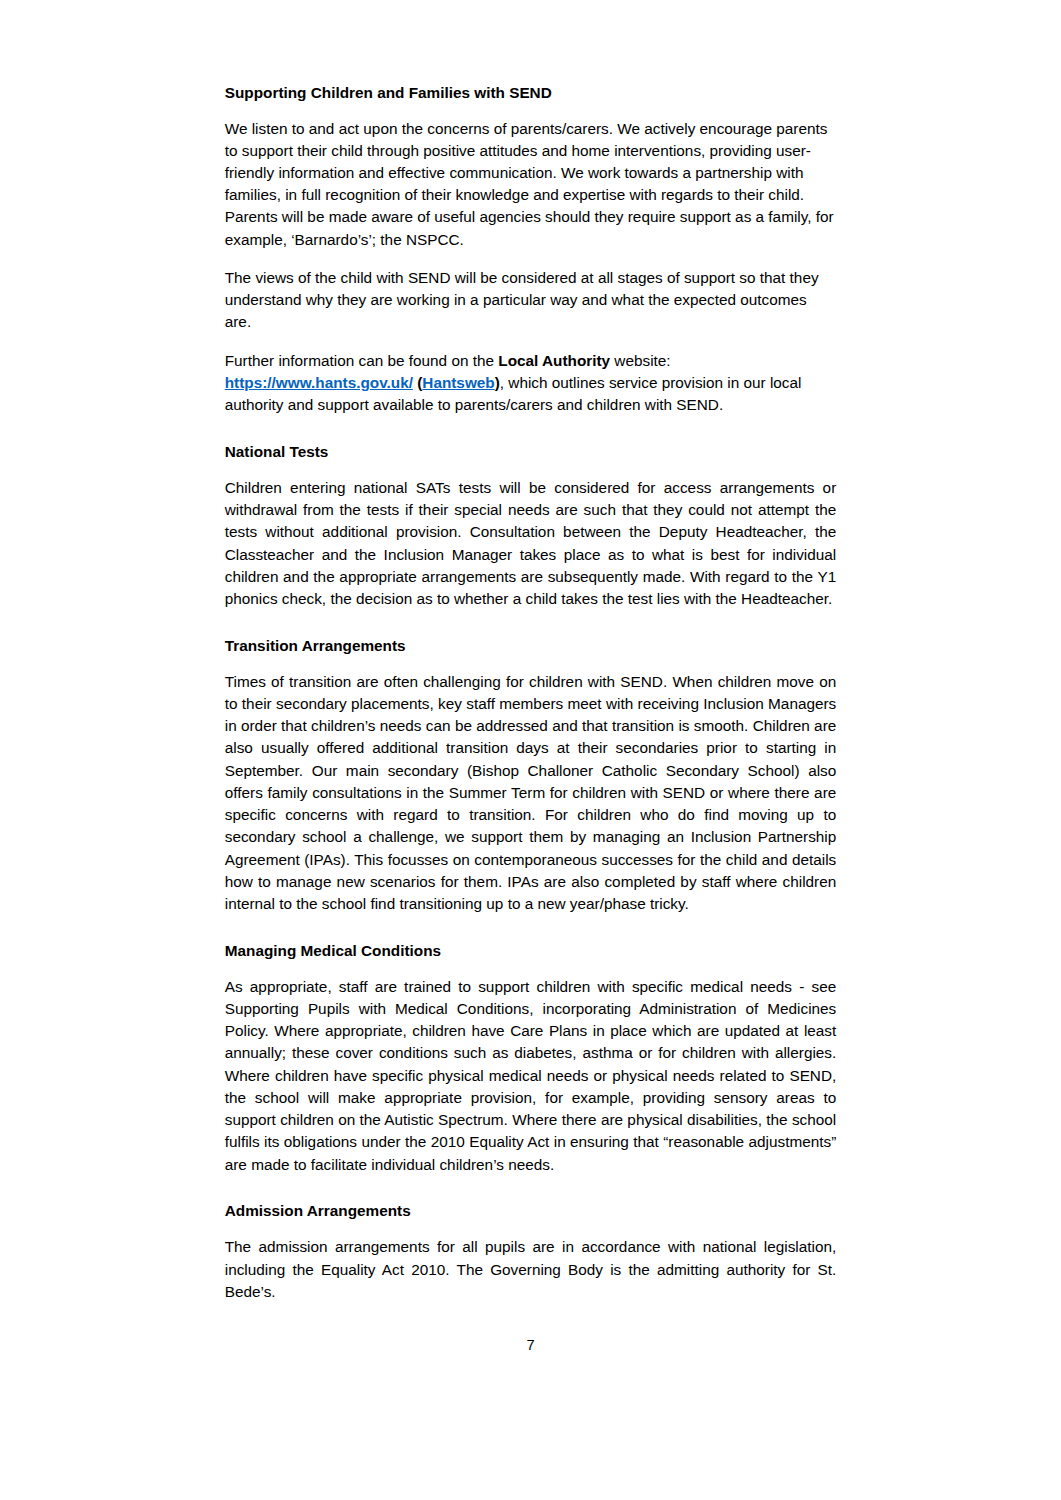Supporting Children and Families with SEND
We listen to and act upon the concerns of parents/carers. We actively encourage parents to support their child through positive attitudes and home interventions, providing user-friendly information and effective communication. We work towards a partnership with families, in full recognition of their knowledge and expertise with regards to their child. Parents will be made aware of useful agencies should they require support as a family, for example, ‘Barnardo’s’; the NSPCC.
The views of the child with SEND will be considered at all stages of support so that they understand why they are working in a particular way and what the expected outcomes are.
Further information can be found on the Local Authority website: https://www.hants.gov.uk/ (Hantsweb), which outlines service provision in our local authority and support available to parents/carers and children with SEND.
National Tests
Children entering national SATs tests will be considered for access arrangements or withdrawal from the tests if their special needs are such that they could not attempt the tests without additional provision. Consultation between the Deputy Headteacher, the Classteacher and the Inclusion Manager takes place as to what is best for individual children and the appropriate arrangements are subsequently made. With regard to the Y1 phonics check, the decision as to whether a child takes the test lies with the Headteacher.
Transition Arrangements
Times of transition are often challenging for children with SEND. When children move on to their secondary placements, key staff members meet with receiving Inclusion Managers in order that children’s needs can be addressed and that transition is smooth. Children are also usually offered additional transition days at their secondaries prior to starting in September. Our main secondary (Bishop Challoner Catholic Secondary School) also offers family consultations in the Summer Term for children with SEND or where there are specific concerns with regard to transition. For children who do find moving up to secondary school a challenge, we support them by managing an Inclusion Partnership Agreement (IPAs). This focusses on contemporaneous successes for the child and details how to manage new scenarios for them. IPAs are also completed by staff where children internal to the school find transitioning up to a new year/phase tricky.
Managing Medical Conditions
As appropriate, staff are trained to support children with specific medical needs - see Supporting Pupils with Medical Conditions, incorporating Administration of Medicines Policy. Where appropriate, children have Care Plans in place which are updated at least annually; these cover conditions such as diabetes, asthma or for children with allergies. Where children have specific physical medical needs or physical needs related to SEND, the school will make appropriate provision, for example, providing sensory areas to support children on the Autistic Spectrum. Where there are physical disabilities, the school fulfils its obligations under the 2010 Equality Act in ensuring that “reasonable adjustments” are made to facilitate individual children’s needs.
Admission Arrangements
The admission arrangements for all pupils are in accordance with national legislation, including the Equality Act 2010. The Governing Body is the admitting authority for St. Bede’s.
7